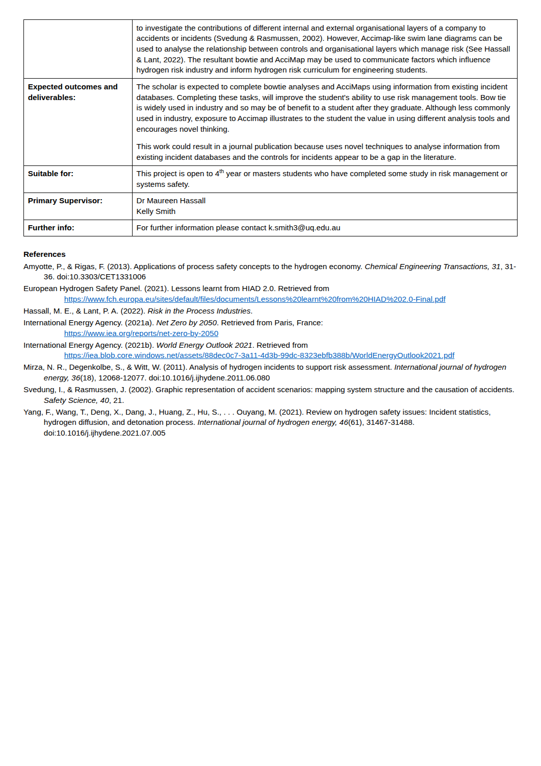| | to investigate the contributions of different internal and external organisational layers of a company to accidents or incidents (Svedung & Rasmussen, 2002). However, Accimap-like swim lane diagrams can be used to analyse the relationship between controls and organisational layers which manage risk (See Hassall & Lant, 2022). The resultant bowtie and AcciMap may be used to communicate factors which influence hydrogen risk industry and inform hydrogen risk curriculum for engineering students. |
| Expected outcomes and deliverables: | The scholar is expected to complete bowtie analyses and AcciMaps using information from existing incident databases. Completing these tasks, will improve the student's ability to use risk management tools. Bow tie is widely used in industry and so may be of benefit to a student after they graduate. Although less commonly used in industry, exposure to Accimap illustrates to the student the value in using different analysis tools and encourages novel thinking. This work could result in a journal publication because uses novel techniques to analyse information from existing incident databases and the controls for incidents appear to be a gap in the literature. |
| Suitable for: | This project is open to 4 th year or masters students who have completed some study in risk management or systems safety. |
| Primary Supervisor: | Dr Maureen Hassall Kelly Smith |
| Further info: | For further information please contact k.smith3@uq.edu.au |
References
Amyotte, P., & Rigas, F. (2013). Applications of process safety concepts to the hydrogen economy. Chemical Engineering Transactions, 31, 31-36. doi:10.3303/CET1331006
European Hydrogen Safety Panel. (2021). Lessons learnt from HIAD 2.0. Retrieved from https://www.fch.europa.eu/sites/default/files/documents/Lessons%20learnt%20from%20HIAD%202.0-Final.pdf
Hassall, M. E., & Lant, P. A. (2022). Risk in the Process Industries.
International Energy Agency. (2021a). Net Zero by 2050. Retrieved from Paris, France: https://www.iea.org/reports/net-zero-by-2050
International Energy Agency. (2021b). World Energy Outlook 2021. Retrieved from https://iea.blob.core.windows.net/assets/88dec0c7-3a11-4d3b-99dc-8323ebfb388b/WorldEnergyOutlook2021.pdf
Mirza, N. R., Degenkolbe, S., & Witt, W. (2011). Analysis of hydrogen incidents to support risk assessment. International journal of hydrogen energy, 36(18), 12068-12077. doi:10.1016/j.ijhydene.2011.06.080
Svedung, I., & Rasmussen, J. (2002). Graphic representation of accident scenarios: mapping system structure and the causation of accidents. Safety Science, 40, 21.
Yang, F., Wang, T., Deng, X., Dang, J., Huang, Z., Hu, S., . . . Ouyang, M. (2021). Review on hydrogen safety issues: Incident statistics, hydrogen diffusion, and detonation process. International journal of hydrogen energy, 46(61), 31467-31488. doi:10.1016/j.ijhydene.2021.07.005